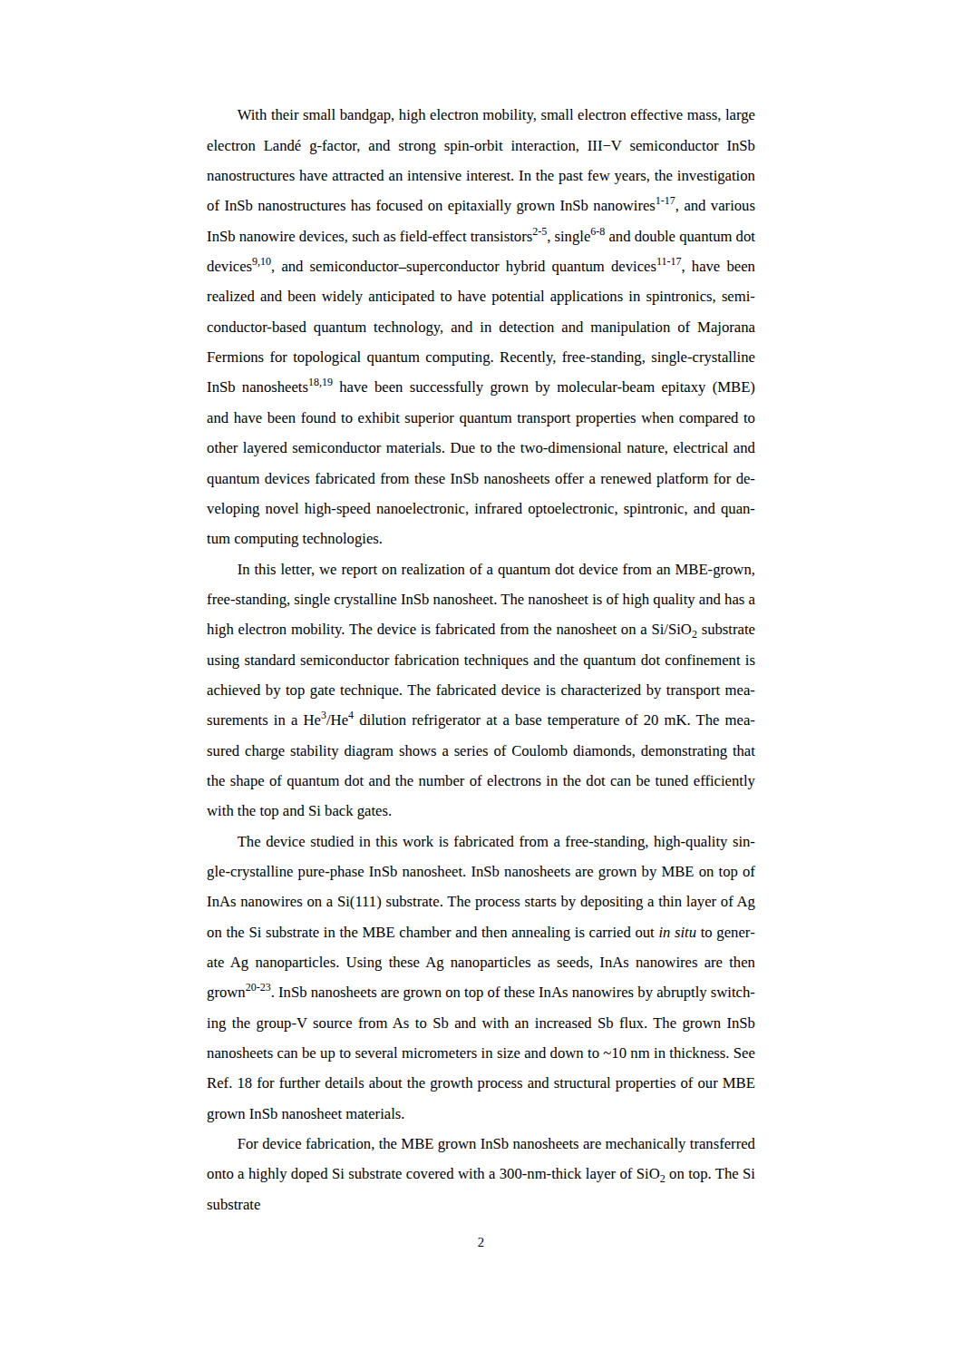With their small bandgap, high electron mobility, small electron effective mass, large electron Landé g-factor, and strong spin-orbit interaction, III−V semiconductor InSb nanostructures have attracted an intensive interest. In the past few years, the investigation of InSb nanostructures has focused on epitaxially grown InSb nanowires1-17, and various InSb nanowire devices, such as field-effect transistors2-5, single6-8 and double quantum dot devices9,10, and semiconductor–superconductor hybrid quantum devices11-17, have been realized and been widely anticipated to have potential applications in spintronics, semiconductor-based quantum technology, and in detection and manipulation of Majorana Fermions for topological quantum computing. Recently, free-standing, single-crystalline InSb nanosheets18,19 have been successfully grown by molecular-beam epitaxy (MBE) and have been found to exhibit superior quantum transport properties when compared to other layered semiconductor materials. Due to the two-dimensional nature, electrical and quantum devices fabricated from these InSb nanosheets offer a renewed platform for developing novel high-speed nanoelectronic, infrared optoelectronic, spintronic, and quantum computing technologies.
In this letter, we report on realization of a quantum dot device from an MBE-grown, free-standing, single crystalline InSb nanosheet. The nanosheet is of high quality and has a high electron mobility. The device is fabricated from the nanosheet on a Si/SiO2 substrate using standard semiconductor fabrication techniques and the quantum dot confinement is achieved by top gate technique. The fabricated device is characterized by transport measurements in a He3/He4 dilution refrigerator at a base temperature of 20 mK. The measured charge stability diagram shows a series of Coulomb diamonds, demonstrating that the shape of quantum dot and the number of electrons in the dot can be tuned efficiently with the top and Si back gates.
The device studied in this work is fabricated from a free-standing, high-quality single-crystalline pure-phase InSb nanosheet. InSb nanosheets are grown by MBE on top of InAs nanowires on a Si(111) substrate. The process starts by depositing a thin layer of Ag on the Si substrate in the MBE chamber and then annealing is carried out in situ to generate Ag nanoparticles. Using these Ag nanoparticles as seeds, InAs nanowires are then grown20-23. InSb nanosheets are grown on top of these InAs nanowires by abruptly switching the group-V source from As to Sb and with an increased Sb flux. The grown InSb nanosheets can be up to several micrometers in size and down to ~10 nm in thickness. See Ref. 18 for further details about the growth process and structural properties of our MBE grown InSb nanosheet materials.
For device fabrication, the MBE grown InSb nanosheets are mechanically transferred onto a highly doped Si substrate covered with a 300-nm-thick layer of SiO2 on top. The Si substrate
2